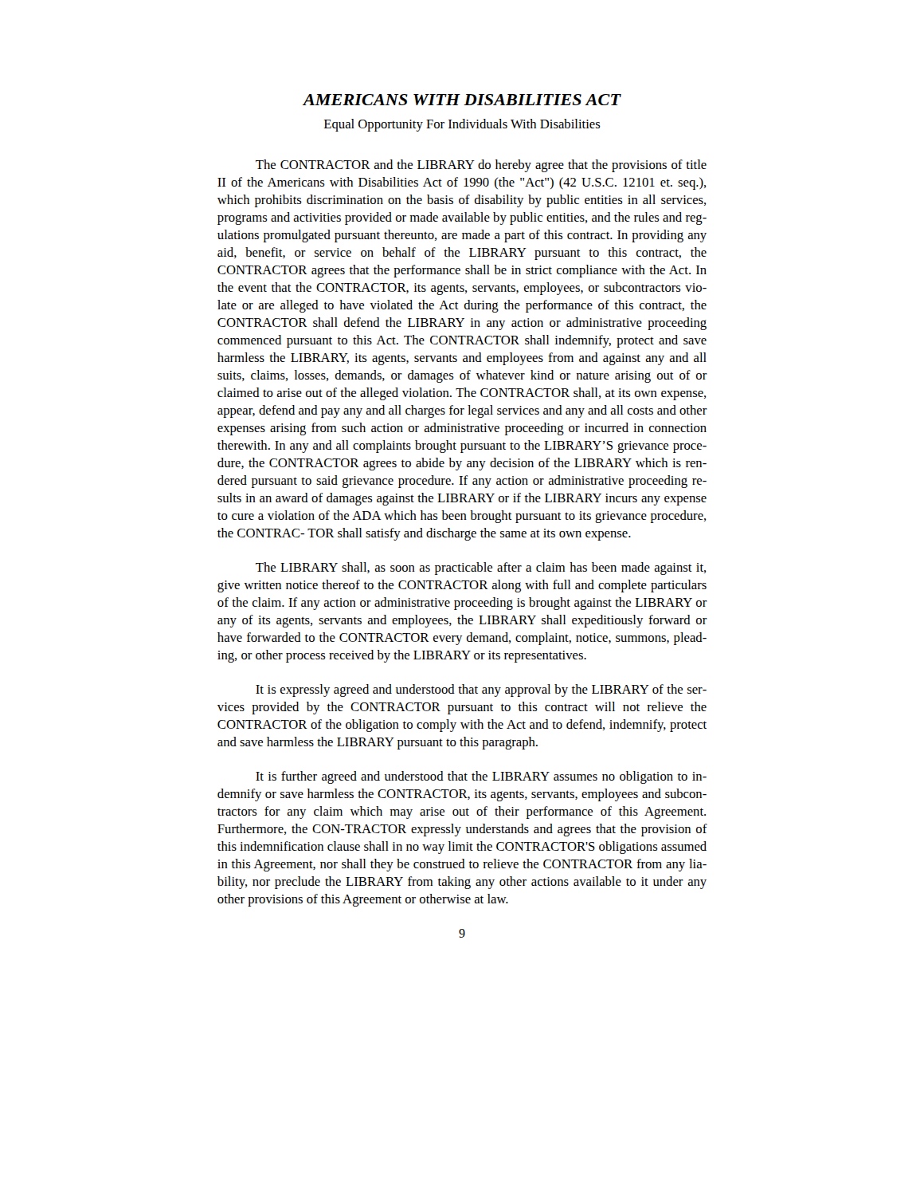AMERICANS WITH DISABILITIES ACT
Equal Opportunity For Individuals With Disabilities
The CONTRACTOR and the LIBRARY do hereby agree that the provisions of title II of the Americans with Disabilities Act of 1990 (the "Act") (42 U.S.C. 12101 et. seq.), which prohibits discrimination on the basis of disability by public entities in all services, programs and activities provided or made available by public entities, and the rules and regulations promulgated pursuant thereunto, are made a part of this contract. In providing any aid, benefit, or service on behalf of the LIBRARY pursuant to this contract, the CONTRACTOR agrees that the performance shall be in strict compliance with the Act. In the event that the CONTRACTOR, its agents, servants, employees, or subcontractors violate or are alleged to have violated the Act during the performance of this contract, the CONTRACTOR shall defend the LIBRARY in any action or administrative proceeding commenced pursuant to this Act. The CONTRACTOR shall indemnify, protect and save harmless the LIBRARY, its agents, servants and employees from and against any and all suits, claims, losses, demands, or damages of whatever kind or nature arising out of or claimed to arise out of the alleged violation. The CONTRACTOR shall, at its own expense, appear, defend and pay any and all charges for legal services and any and all costs and other expenses arising from such action or administrative proceeding or incurred in connection therewith. In any and all complaints brought pursuant to the LIBRARY’S grievance procedure, the CONTRACTOR agrees to abide by any decision of the LIBRARY which is rendered pursuant to said grievance procedure. If any action or administrative proceeding results in an award of damages against the LIBRARY or if the LIBRARY incurs any expense to cure a violation of the ADA which has been brought pursuant to its grievance procedure, the CONTRAC- TOR shall satisfy and discharge the same at its own expense.
The LIBRARY shall, as soon as practicable after a claim has been made against it, give written notice thereof to the CONTRACTOR along with full and complete particulars of the claim. If any action or administrative proceeding is brought against the LIBRARY or any of its agents, servants and employees, the LIBRARY shall expeditiously forward or have forwarded to the CONTRACTOR every demand, complaint, notice, summons, pleading, or other process received by the LIBRARY or its representatives.
It is expressly agreed and understood that any approval by the LIBRARY of the services provided by the CONTRACTOR pursuant to this contract will not relieve the CONTRACTOR of the obligation to comply with the Act and to defend, indemnify, protect and save harmless the LIBRARY pursuant to this paragraph.
It is further agreed and understood that the LIBRARY assumes no obligation to indemnify or save harmless the CONTRACTOR, its agents, servants, employees and subcontractors for any claim which may arise out of their performance of this Agreement. Furthermore, the CON-TRACTOR expressly understands and agrees that the provision of this indemnification clause shall in no way limit the CONTRACTOR'S obligations assumed in this Agreement, nor shall they be construed to relieve the CONTRACTOR from any liability, nor preclude the LIBRARY from taking any other actions available to it under any other provisions of this Agreement or otherwise at law.
9